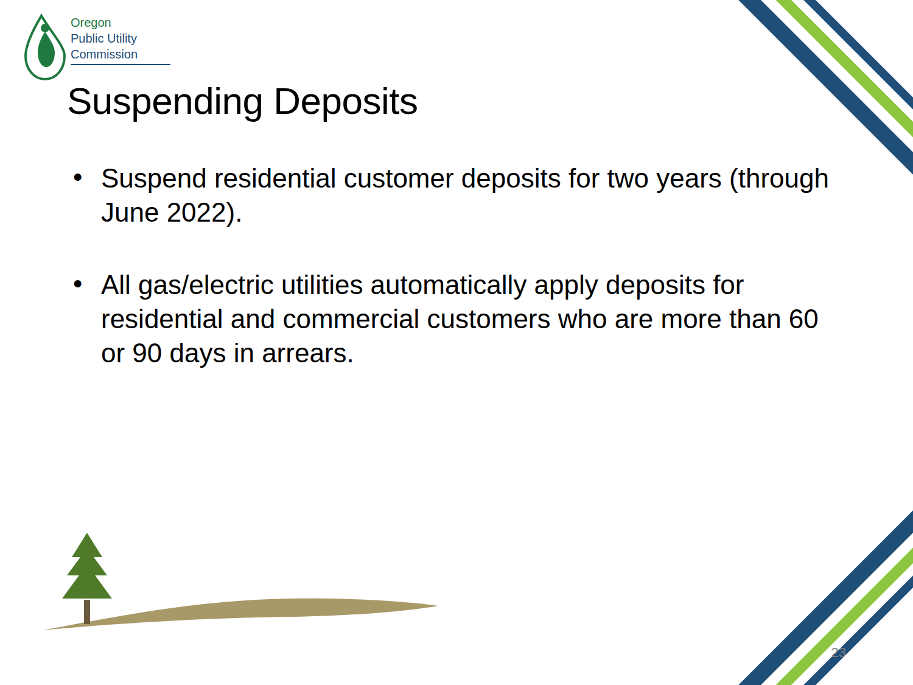Oregon Public Utility Commission
Suspending Deposits
Suspend residential customer deposits for two years (through June 2022).
All gas/electric utilities automatically apply deposits for residential and commercial customers who are more than 60 or 90 days in arrears.
23